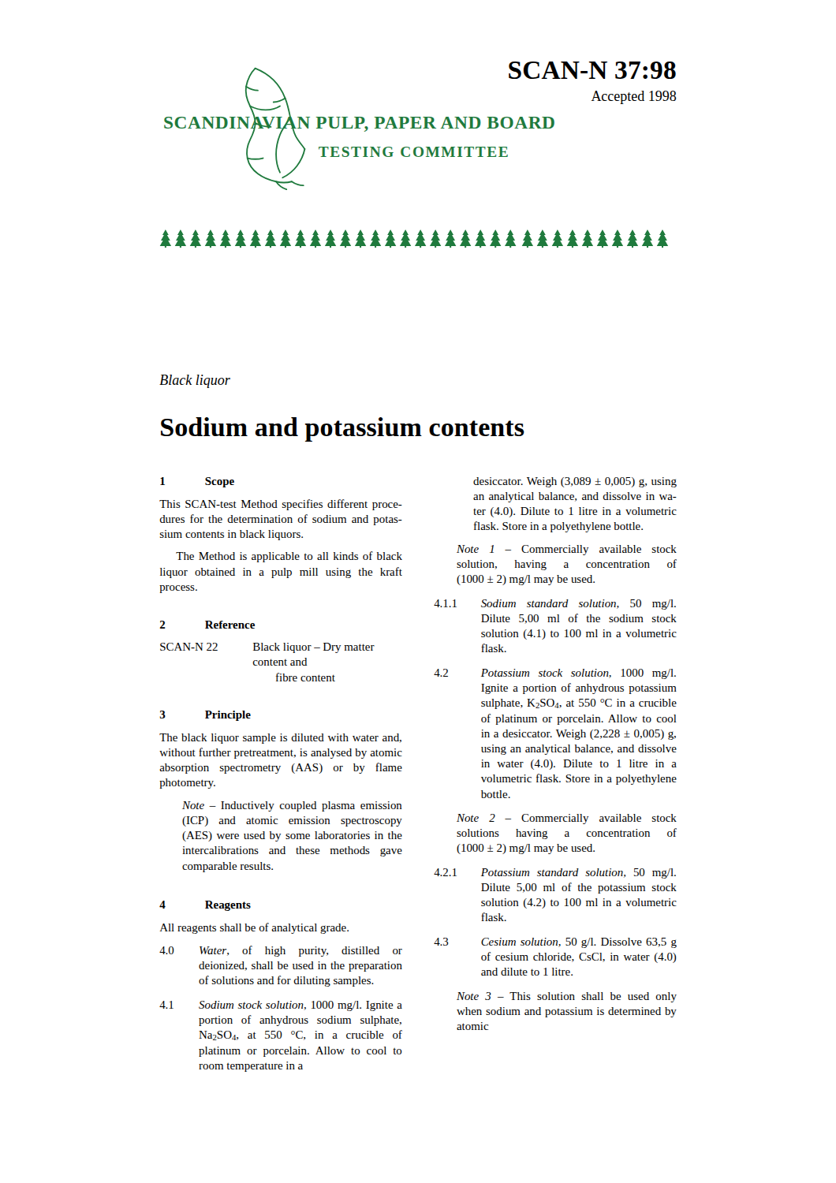SCAN-N 37:98
Accepted 1998
SCANDINAVIAN PULP, PAPER AND BOARD
TESTING COMMITTEE
Black liquor
Sodium and potassium contents
1 Scope
This SCAN-test Method specifies different procedures for the determination of sodium and potassium contents in black liquors.
The Method is applicable to all kinds of black liquor obtained in a pulp mill using the kraft process.
2 Reference
SCAN-N 22
Black liquor – Dry matter content and
fibre content
3 Principle
The black liquor sample is diluted with water and, without further pretreatment, is analysed by atomic absorption spectrometry (AAS) or by flame photometry.
Note – Inductively coupled plasma emission (ICP) and atomic emission spectroscopy (AES) were used by some laboratories in the intercalibrations and these methods gave comparable results.
4 Reagents
All reagents shall be of analytical grade.
4.0
Water, of high purity, distilled or deionized, shall be used in the preparation of solutions and for diluting samples.
4.1
Sodium stock solution, 1000 mg/l. Ignite a portion of anhydrous sodium sulphate, Na2SO4, at 550 °C, in a crucible of platinum or porcelain. Allow to cool to room temperature in a
desiccator. Weigh (3,089 ± 0,005) g, using an analytical balance, and dissolve in water (4.0). Dilute to 1 litre in a volumetric flask. Store in a polyethylene bottle.
Note 1 – Commercially available stock solution, having a concentration of (1000 ± 2) mg/l may be used.
4.1.1
Sodium standard solution, 50 mg/l. Dilute 5,00 ml of the sodium stock solution (4.1) to 100 ml in a volumetric flask.
4.2
Potassium stock solution, 1000 mg/l. Ignite a portion of anhydrous potassium sulphate, K2SO4, at 550 °C in a crucible of platinum or porcelain. Allow to cool in a desiccator. Weigh (2,228 ± 0,005) g, using an analytical balance, and dissolve in water (4.0). Dilute to 1 litre in a volumetric flask. Store in a polyethylene bottle.
Note 2 – Commercially available stock solutions having a concentration of (1000 ± 2) mg/l may be used.
4.2.1
Potassium standard solution, 50 mg/l. Dilute 5,00 ml of the potassium stock solution (4.2) to 100 ml in a volumetric flask.
4.3
Cesium solution, 50 g/l. Dissolve 63,5 g of cesium chloride, CsCl, in water (4.0) and dilute to 1 litre.
Note 3 – This solution shall be used only when sodium and potassium is determined by atomic